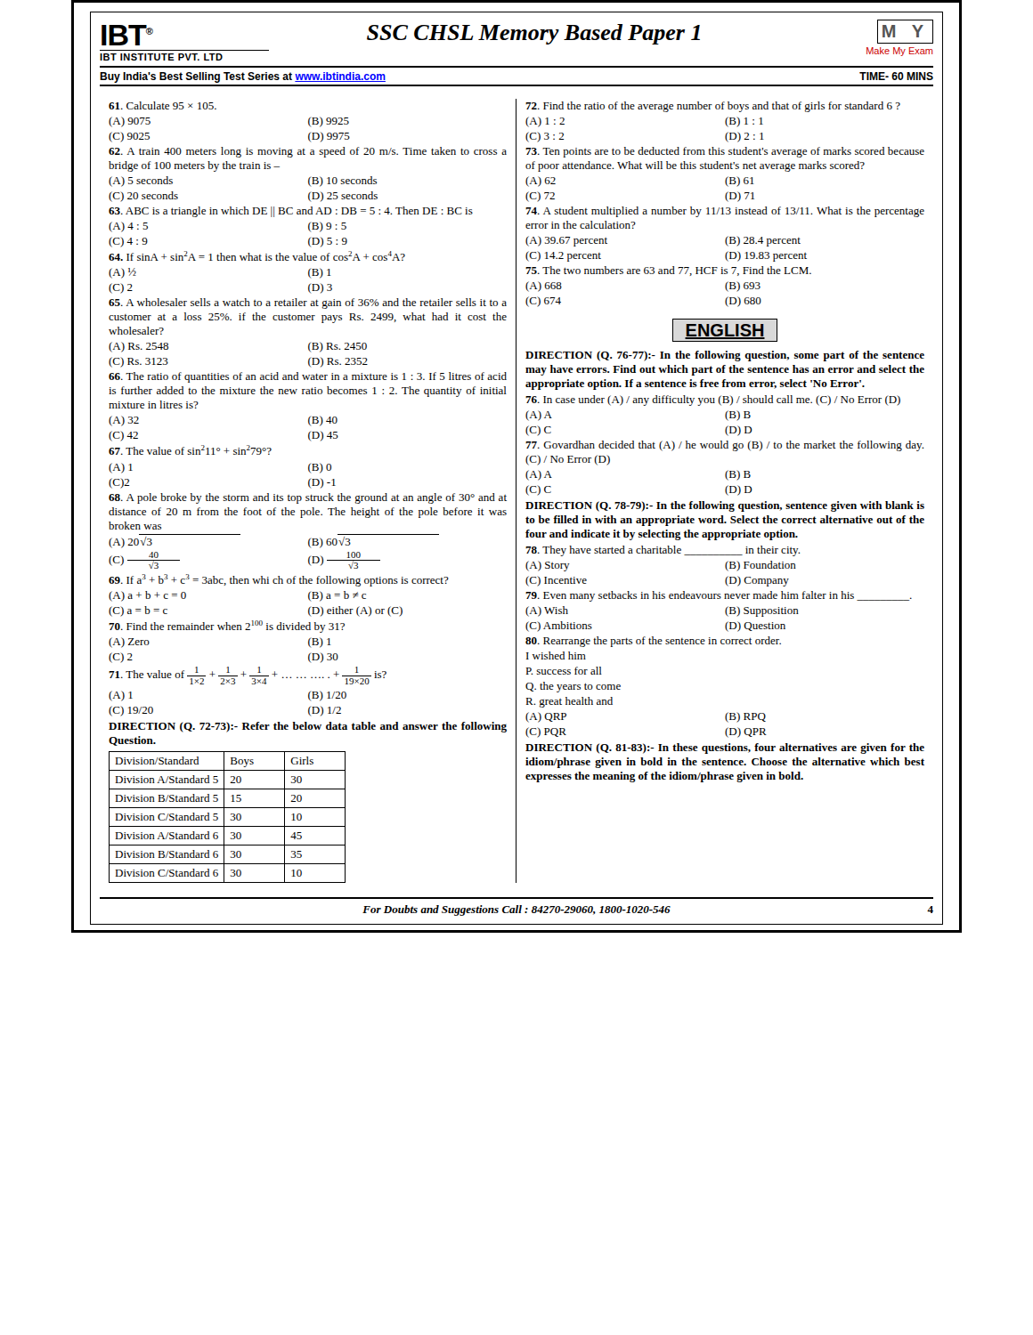IBT®
IBT INSTITUTE PVT. LTD
SSC CHSL Memory Based Paper 1
M Y
Make My Exam
Buy India's Best Selling Test Series at www.ibtindia.com
TIME- 60 MINS
61. Calculate 95 × 105.
(A) 9075(B) 9925
(C) 9025(D) 9975
62. A train 400 meters long is moving at a speed of 20 m/s. Time taken to cross a bridge of 100 meters by the train is –
(A) 5 seconds(B) 10 seconds
(C) 20 seconds(D) 25 seconds
63. ABC is a triangle in which DE || BC and AD : DB = 5 : 4. Then DE : BC is
(A) 4 : 5(B) 9 : 5
(C) 4 : 9(D) 5 : 9
64. If sinA + sin2A = 1 then what is the value of cos2A + cos4A?
(A) ½(B) 1
(C) 2(D) 3
65. A wholesaler sells a watch to a retailer at gain of 36% and the retailer sells it to a customer at a loss 25%. if the customer pays Rs. 2499, what had it cost the wholesaler?
(A) Rs. 2548(B) Rs. 2450
(C) Rs. 3123(D) Rs. 2352
66. The ratio of quantities of an acid and water in a mixture is 1 : 3. If 5 litres of acid is further added to the mixture the new ratio becomes 1 : 2. The quantity of initial mixture in litres is?
(A) 32(B) 40
(C) 42(D) 45
67. The value of sin211° + sin279°?
(A) 1(B) 0
(C)2(D) -1
68. A pole broke by the storm and its top struck the ground at an angle of 30° and at distance of 20 m from the foot of the pole. The height of the pole before it was broken was
(A) 20√3(B) 60√3
(C) 40√3(D) 100√3
69. If a3 + b3 + c3 = 3abc, then whi ch of the following options is correct?
(A) a + b + c = 0(B) a = b ≠ c
(C) a = b = c(D) either (A) or (C)
70. Find the remainder when 2100 is divided by 31?
(A) Zero(B) 1
(C) 2(D) 30
71. The value of 11×2 + 12×3 + 13×4 + … … …. . + 119×20 is?
(A) 1(B) 1/20
(C) 19/20(D) 1/2
DIRECTION (Q. 72-73):- Refer the below data table and answer the following Question.
| Division/Standard | Boys | Girls |
| Division A/Standard 5 | 20 | 30 |
| Division B/Standard 5 | 15 | 20 |
| Division C/Standard 5 | 30 | 10 |
| Division A/Standard 6 | 30 | 45 |
| Division B/Standard 6 | 30 | 35 |
| Division C/Standard 6 | 30 | 10 |
72. Find the ratio of the average number of boys and that of girls for standard 6 ?
(A) 1 : 2(B) 1 : 1
(C) 3 : 2(D) 2 : 1
73. Ten points are to be deducted from this student's average of marks scored because of poor attendance. What will be this student's net average marks scored?
(A) 62(B) 61
(C) 72(D) 71
74. A student multiplied a number by 11/13 instead of 13/11. What is the percentage error in the calculation?
(A) 39.67 percent(B) 28.4 percent
(C) 14.2 percent(D) 19.83 percent
75. The two numbers are 63 and 77, HCF is 7, Find the LCM.
(A) 668(B) 693
(C) 674(D) 680
ENGLISH
DIRECTION (Q. 76-77):- In the following question, some part of the sentence may have errors. Find out which part of the sentence has an error and select the appropriate option. If a sentence is free from error, select 'No Error'.
76. In case under (A) / any difficulty you (B) / should call me. (C) / No Error (D)
(A) A(B) B
(C) C(D) D
77. Govardhan decided that (A) / he would go (B) / to the market the following day. (C) / No Error (D)
(A) A(B) B
(C) C(D) D
DIRECTION (Q. 78-79):- In the following question, sentence given with blank is to be filled in with an appropriate word. Select the correct alternative out of the four and indicate it by selecting the appropriate option.
78. They have started a charitable __________ in their city.
(A) Story(B) Foundation
(C) Incentive(D) Company
79. Even many setbacks in his endeavours never made him falter in his _________.
(A) Wish(B) Supposition
(C) Ambitions(D) Question
80. Rearrange the parts of the sentence in correct order.
I wished him
P. success for all
Q. the years to come
R. great health and
(A) QRP(B) RPQ
(C) PQR(D) QPR
DIRECTION (Q. 81-83):- In these questions, four alternatives are given for the idiom/phrase given in bold in the sentence. Choose the alternative which best expresses the meaning of the idiom/phrase given in bold.
For Doubts and Suggestions Call : 84270-29060, 1800-1020-546
4